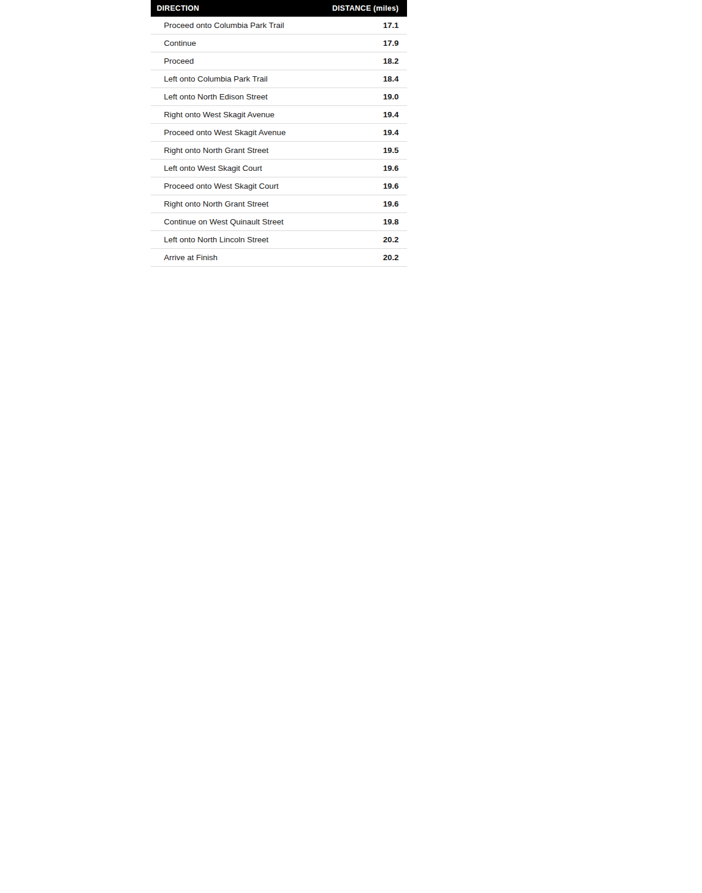| DIRECTION | DISTANCE (miles) |
| --- | --- |
| Proceed onto Columbia Park Trail | 17.1 |
| Continue | 17.9 |
| Proceed | 18.2 |
| Left onto Columbia Park Trail | 18.4 |
| Left onto North Edison Street | 19.0 |
| Right onto West Skagit Avenue | 19.4 |
| Proceed onto West Skagit Avenue | 19.4 |
| Right onto North Grant Street | 19.5 |
| Left onto West Skagit Court | 19.6 |
| Proceed onto West Skagit Court | 19.6 |
| Right onto North Grant Street | 19.6 |
| Continue on West Quinault Street | 19.8 |
| Left onto North Lincoln Street | 20.2 |
| Arrive at Finish | 20.2 |